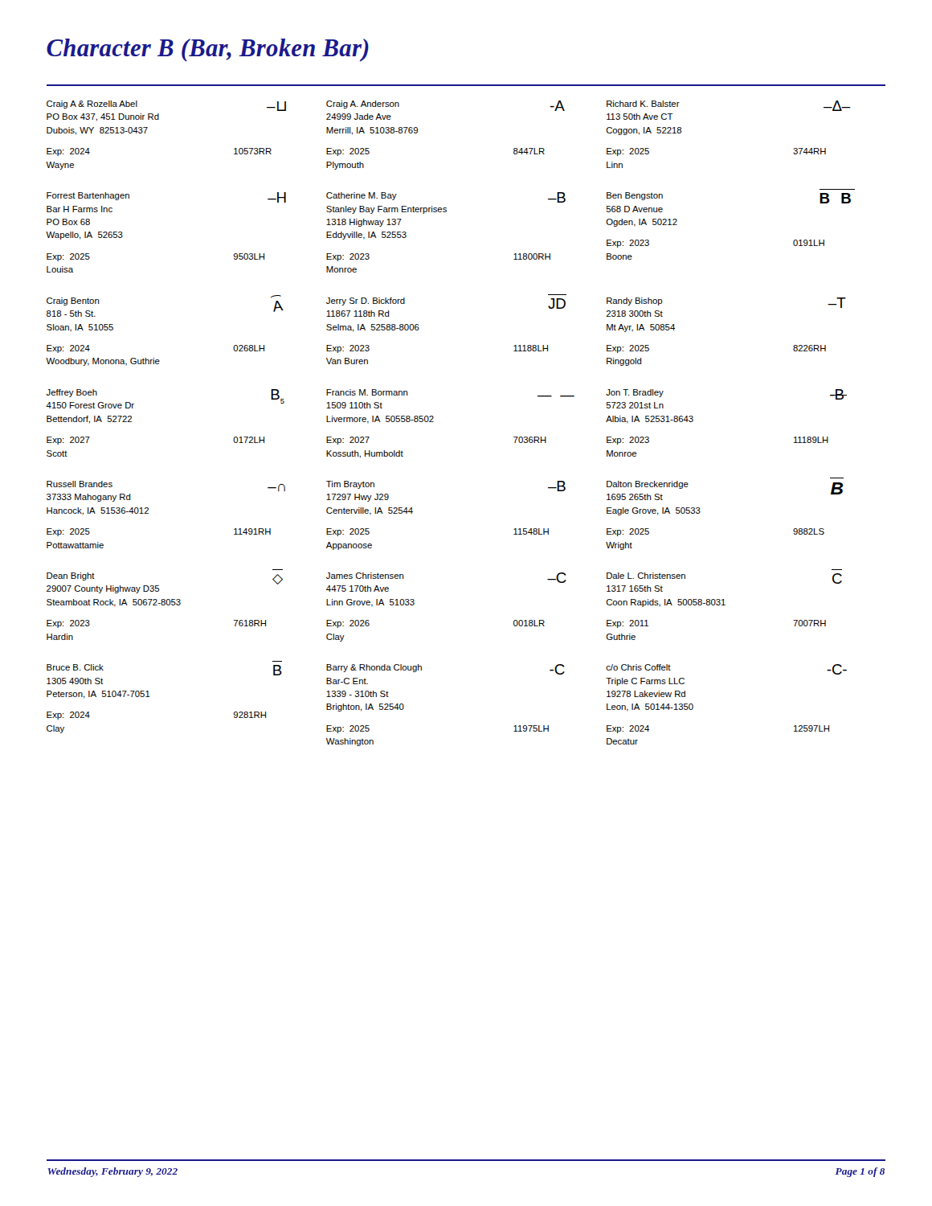Character B (Bar, Broken Bar)
| / Craig A & Rozella Abel PO Box 437, 451 Dunoir Rd Dubois, WY 82513-0437 / ⊔ / / Exp: 2024 Wayne / 10573RR / | / Craig A. Anderson 24999 Jade Ave Merrill, IA 51038-8769 / -A / / Exp: 2025 Plymouth / 8447LR / | / Richard K. Balster 113 50th Ave CT Coggon, IA 52218 / –Δ– / / Exp: 2025 Linn / 3744RH / |
| / Forrest Bartenhagen Bar H Farms Inc PO Box 68 Wapello, IA 52653 / –H / / Exp: 2025 Louisa / 9503LH / | / Catherine M. Bay Stanley Bay Farm Enterprises 1318 Highway 137 Eddyville, IA 52553 / –B / / Exp: 2023 Monroe / 11800RH / | / Ben Bengston 568 D Avenue Ogden, IA 50212 / B B / / Exp: 2023 Boone / 0191LH / |
| / Craig Benton 818 - 5th St. Sloan, IA 51055 / A / / Exp: 2024 Woodbury, Monona, Guthrie / 0268LH / | / Jerry Sr D. Bickford 11867 118th Rd Selma, IA 52588-8006 / JD / / Exp: 2023 Van Buren / 11188LH / | / Randy Bishop 2318 300th St Mt Ayr, IA 50854 / –T / / Exp: 2025 Ringgold / 8226RH / |
| / Jeffrey Boeh 4150 Forest Grove Dr Bettendorf, IA 52722 / B 5 / / Exp: 2027 Scott / 0172LH / | / Francis M. Bormann 1509 110th St Livermore, IA 50558-8502 / — — / / Exp: 2027 Kossuth, Humboldt / 7036RH / | / Jon T. Bradley 5723 201st Ln Albia, IA 52531-8643 / - B / / Exp: 2023 Monroe / 11189LH / |
| / Russell Brandes 37333 Mahogany Rd Hancock, IA 51536-4012 / –∩ / / Exp: 2025 Pottawattamie / 11491RH / | / Tim Brayton 17297 Hwy J29 Centerville, IA 52544 / –B / / Exp: 2025 Appanoose / 11548LH / | / Dalton Breckenridge 1695 265th St Eagle Grove, IA 50533 / B / / Exp: 2025 Wright / 9882LS / |
| / Dean Bright 29007 County Highway D35 Steamboat Rock, IA 50672-805 3 / ◇ / / Exp: 2023 Hardin / 7618RH / | / James Christensen 4475 170th Ave Linn Grove, IA 51033 / –C / / Exp: 2026 Clay / 0018LR / | / Dale L. Christensen 1317 165th St Coon Rapids, IA 50058-8031 / C / / Exp: 2011 Guthrie / 7007RH / |
| / Bruce B. Click 1305 490th St Peterson, IA 51047-7051 / B / / Exp: 2024 Clay / 9281RH / | / Barry & Rhonda Clough Bar-C Ent. 1339 - 310th St Brighton, IA 52540 / -C / / Exp: 2025 Washington / 11975LH / | / c/o Chris Coffelt Triple C Farms LLC 19278 Lakeview Rd Leon, IA 50144-1350 / -C- / / Exp: 2024 Decatur / 12597LH / |
| Wednesday, February 9, 2022 | Page 1 of 8 |